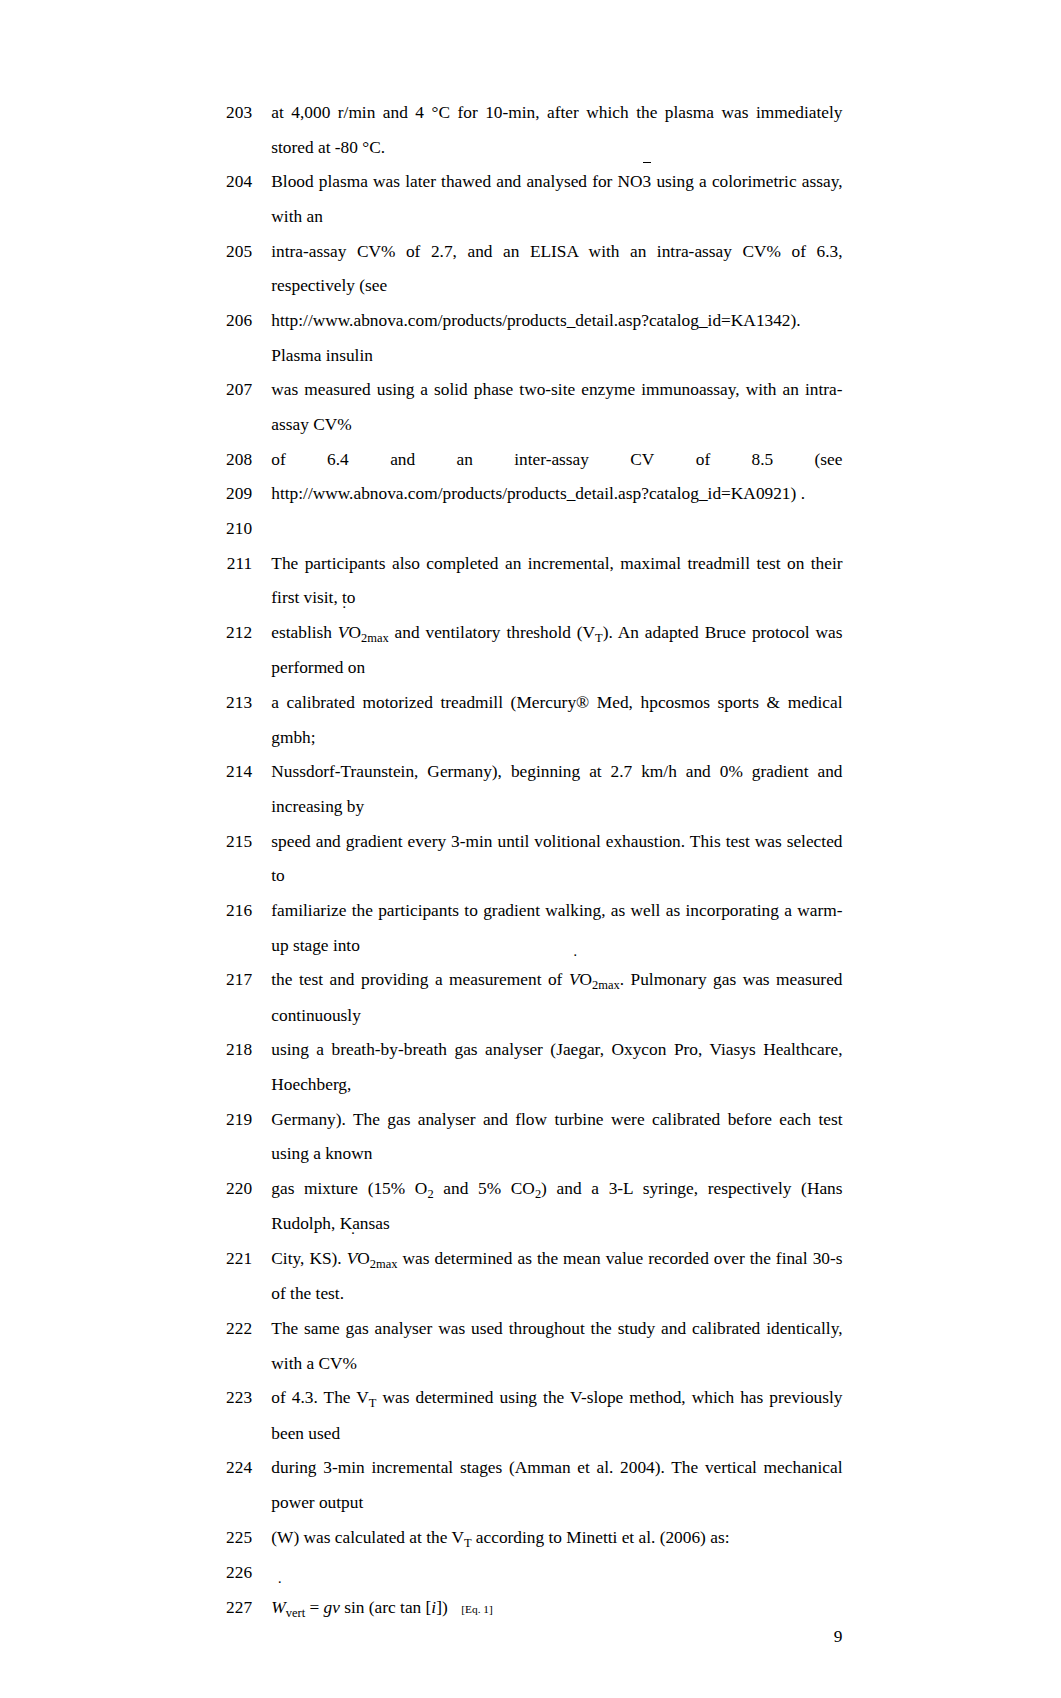203at 4,000 r/min and 4 °C for 10-min, after which the plasma was immediately stored at -80 °C.
204 Blood plasma was later thawed and analysed for NO 3 using a colorimetric assay, with an
205intra-assay CV% of 2.7, and an ELISA with an intra-assay CV% of 6.3, respectively (see
206http://www.abnova.com/products/products_detail.asp?catalog_id=KA1342). Plasma insulin
207was measured using a solid phase two-site enzyme immunoassay, with an intra-assay CV%
208 of 6.4 and an inter-assay CV of 8.5(see
209http://www.abnova.com/products/products_detail.asp?catalog_id=KA0921) .
210
211 The participants also completed an incremental, maximal treadmill test on their first visit, to
212establish VO2max and ventilatory threshold (VT). An adapted Bruce protocol was performed on
213a calibrated motorized treadmill (Mercury® Med, hpcosmos sports & medical gmbh;
214 Nussdorf-Traunstein, Germany), beginning at 2.7 km/h and 0% gradient and increasing by
215speed and gradient every 3-min until volitional exhaustion. This test was selected to
216familiarize the participants to gradient walking, as well as incorporating a warm-up stage into
217the test and providing a measurement of VO2max. Pulmonary gas was measured continuously
218using a breath-by-breath gas analyser (Jaegar, Oxycon Pro, Viasys Healthcare, Hoechberg,
219 Germany). The gas analyser and flow turbine were calibrated before each test using a known
220gas mixture (15% O2 and 5% CO2) and a 3-L syringe, respectively (Hans Rudolph, Kansas
221 City, KS). VO2max was determined as the mean value recorded over the final 30-s of the test.
222 The same gas analyser was used throughout the study and calibrated identically, with a CV%
223of 4.3. The VT was determined using the V-slope method, which has previously been used
224during 3-min incremental stages (Amman et al. 2004). The vertical mechanical power output
225(W) was calculated at the VT according to Minetti et al. (2006) as:
226
227 Wvert = gv sin (arc tan [i])[Eq. 1]
9